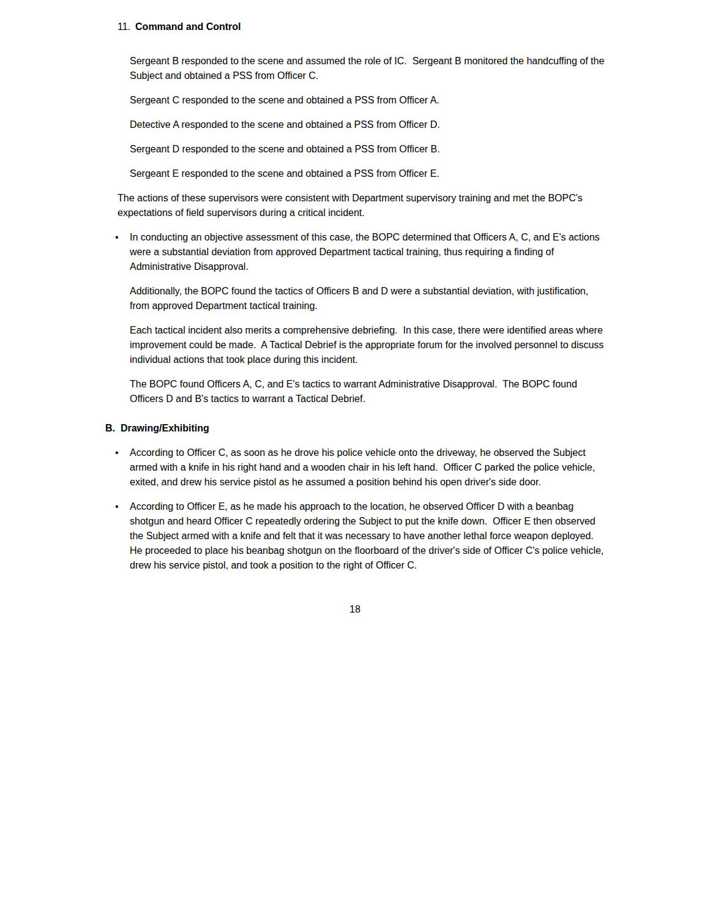11.
Command and Control
Sergeant B responded to the scene and assumed the role of IC. Sergeant B monitored the handcuffing of the Subject and obtained a PSS from Officer C.
Sergeant C responded to the scene and obtained a PSS from Officer A.
Detective A responded to the scene and obtained a PSS from Officer D.
Sergeant D responded to the scene and obtained a PSS from Officer B.
Sergeant E responded to the scene and obtained a PSS from Officer E.
The actions of these supervisors were consistent with Department supervisory training and met the BOPC's expectations of field supervisors during a critical incident.
In conducting an objective assessment of this case, the BOPC determined that Officers A, C, and E's actions were a substantial deviation from approved Department tactical training, thus requiring a finding of Administrative Disapproval.
Additionally, the BOPC found the tactics of Officers B and D were a substantial deviation, with justification, from approved Department tactical training.
Each tactical incident also merits a comprehensive debriefing. In this case, there were identified areas where improvement could be made. A Tactical Debrief is the appropriate forum for the involved personnel to discuss individual actions that took place during this incident.
The BOPC found Officers A, C, and E's tactics to warrant Administrative Disapproval. The BOPC found Officers D and B's tactics to warrant a Tactical Debrief.
B. Drawing/Exhibiting
According to Officer C, as soon as he drove his police vehicle onto the driveway, he observed the Subject armed with a knife in his right hand and a wooden chair in his left hand. Officer C parked the police vehicle, exited, and drew his service pistol as he assumed a position behind his open driver's side door.
According to Officer E, as he made his approach to the location, he observed Officer D with a beanbag shotgun and heard Officer C repeatedly ordering the Subject to put the knife down. Officer E then observed the Subject armed with a knife and felt that it was necessary to have another lethal force weapon deployed. He proceeded to place his beanbag shotgun on the floorboard of the driver's side of Officer C's police vehicle, drew his service pistol, and took a position to the right of Officer C.
18